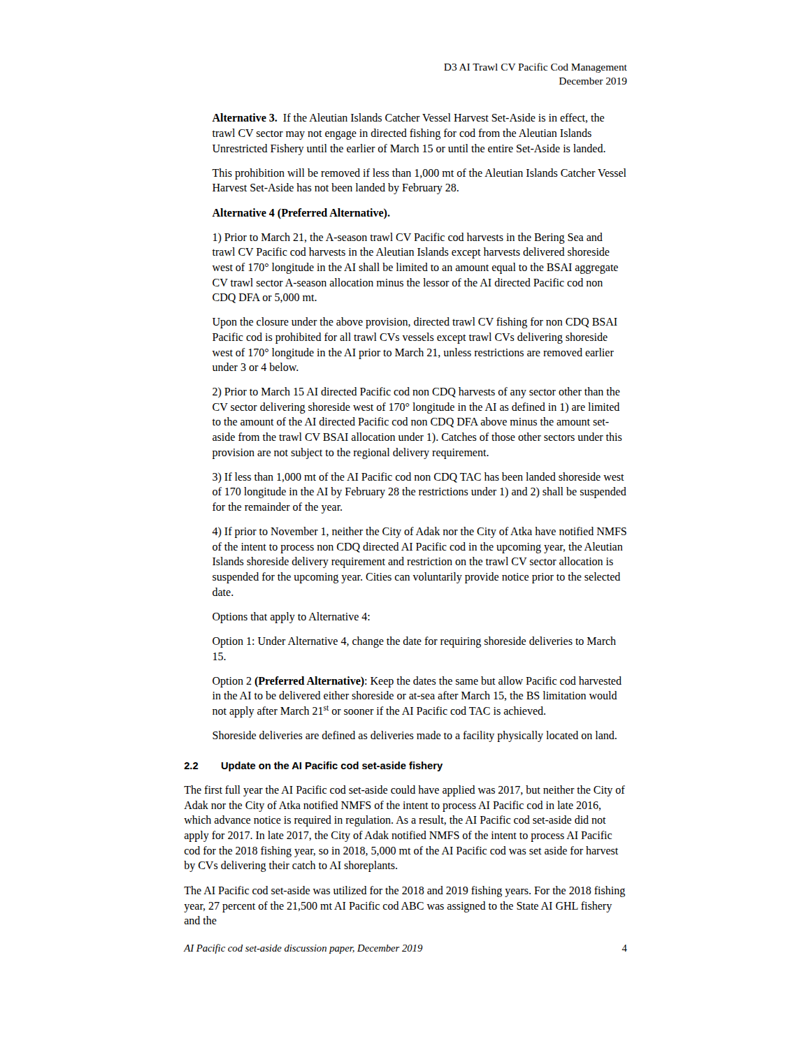D3 AI Trawl CV Pacific Cod Management
December 2019
Alternative 3. If the Aleutian Islands Catcher Vessel Harvest Set-Aside is in effect, the trawl CV sector may not engage in directed fishing for cod from the Aleutian Islands Unrestricted Fishery until the earlier of March 15 or until the entire Set-Aside is landed.
This prohibition will be removed if less than 1,000 mt of the Aleutian Islands Catcher Vessel Harvest Set-Aside has not been landed by February 28.
Alternative 4 (Preferred Alternative).
1) Prior to March 21, the A-season trawl CV Pacific cod harvests in the Bering Sea and trawl CV Pacific cod harvests in the Aleutian Islands except harvests delivered shoreside west of 170° longitude in the AI shall be limited to an amount equal to the BSAI aggregate CV trawl sector A-season allocation minus the lessor of the AI directed Pacific cod non CDQ DFA or 5,000 mt.
Upon the closure under the above provision, directed trawl CV fishing for non CDQ BSAI Pacific cod is prohibited for all trawl CVs vessels except trawl CVs delivering shoreside west of 170° longitude in the AI prior to March 21, unless restrictions are removed earlier under 3 or 4 below.
2) Prior to March 15 AI directed Pacific cod non CDQ harvests of any sector other than the CV sector delivering shoreside west of 170° longitude in the AI as defined in 1) are limited to the amount of the AI directed Pacific cod non CDQ DFA above minus the amount set-aside from the trawl CV BSAI allocation under 1). Catches of those other sectors under this provision are not subject to the regional delivery requirement.
3) If less than 1,000 mt of the AI Pacific cod non CDQ TAC has been landed shoreside west of 170 longitude in the AI by February 28 the restrictions under 1) and 2) shall be suspended for the remainder of the year.
4) If prior to November 1, neither the City of Adak nor the City of Atka have notified NMFS of the intent to process non CDQ directed AI Pacific cod in the upcoming year, the Aleutian Islands shoreside delivery requirement and restriction on the trawl CV sector allocation is suspended for the upcoming year. Cities can voluntarily provide notice prior to the selected date.
Options that apply to Alternative 4:
Option 1: Under Alternative 4, change the date for requiring shoreside deliveries to March 15.
Option 2 (Preferred Alternative): Keep the dates the same but allow Pacific cod harvested in the AI to be delivered either shoreside or at-sea after March 15, the BS limitation would not apply after March 21st or sooner if the AI Pacific cod TAC is achieved.
Shoreside deliveries are defined as deliveries made to a facility physically located on land.
2.2 Update on the AI Pacific cod set-aside fishery
The first full year the AI Pacific cod set-aside could have applied was 2017, but neither the City of Adak nor the City of Atka notified NMFS of the intent to process AI Pacific cod in late 2016, which advance notice is required in regulation. As a result, the AI Pacific cod set-aside did not apply for 2017. In late 2017, the City of Adak notified NMFS of the intent to process AI Pacific cod for the 2018 fishing year, so in 2018, 5,000 mt of the AI Pacific cod was set aside for harvest by CVs delivering their catch to AI shoreplants.
The AI Pacific cod set-aside was utilized for the 2018 and 2019 fishing years. For the 2018 fishing year, 27 percent of the 21,500 mt AI Pacific cod ABC was assigned to the State AI GHL fishery and the
AI Pacific cod set-aside discussion paper, December 2019 4